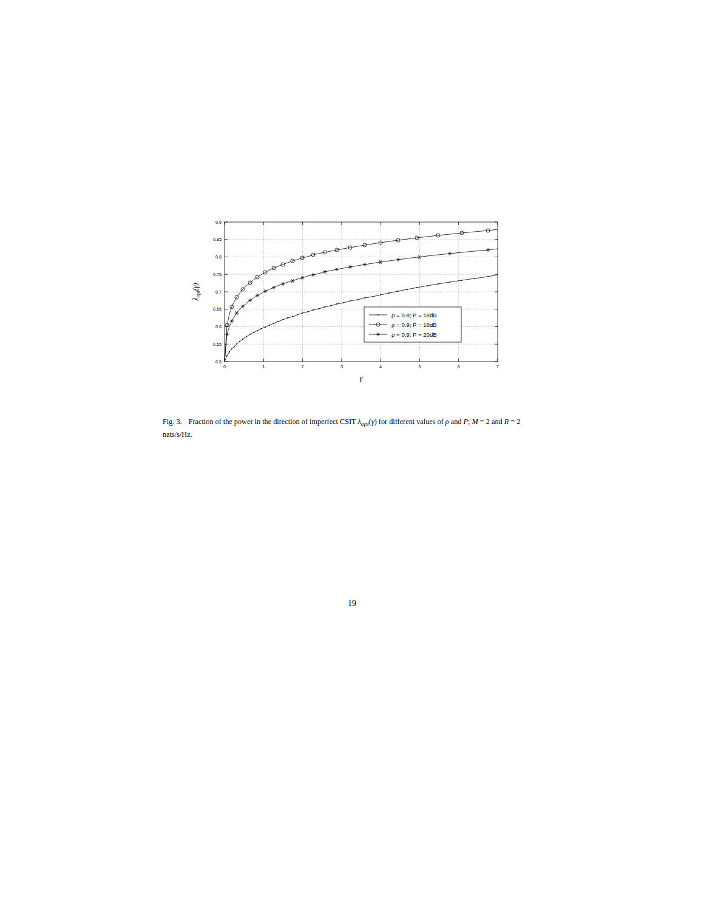0 1 2 3 4 5 6 7 0.5 0.55 0.6 0.65 0.7 0.75 0.8 0.85 0.9 γ λopt(γ) ρ = 0.8; P = 18dB ρ = 0.9; P = 18dB ρ = 0.9; P = 20dB
Fig. 3. Fraction of the power in the direction of imperfect CSIT λopt(γ) for different values of ρ and P; M = 2 and R = 2 nats/s/Hz.
19